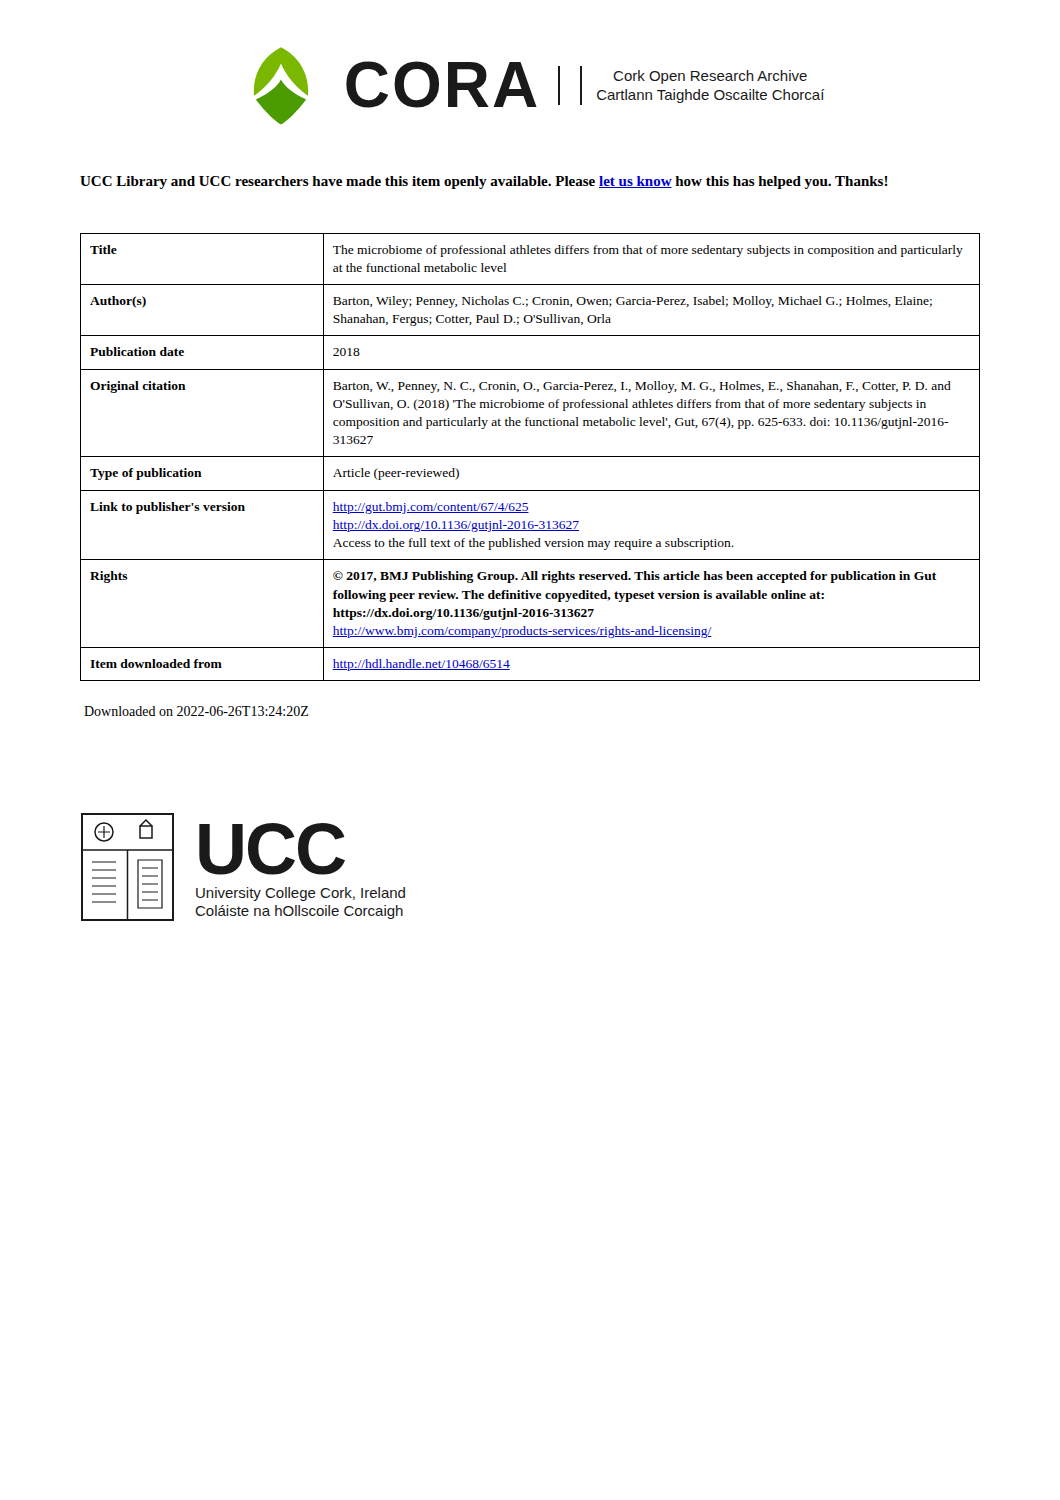CORA
Cork Open Research Archive
Cartlann Taighde Oscailte Chorcaí
UCC Library and UCC researchers have made this item openly available. Please let us know how this has helped you. Thanks!
| Title | The microbiome of professional athletes differs from that of more sedentary subjects in composition and particularly at the functional metabolic level |
| Author(s) | Barton, Wiley; Penney, Nicholas C.; Cronin, Owen; Garcia-Perez, Isabel; Molloy, Michael G.; Holmes, Elaine; Shanahan, Fergus; Cotter, Paul D.; O'Sullivan, Orla |
| Publication date | 2018 |
| Original citation | Barton, W., Penney, N. C., Cronin, O., Garcia-Perez, I., Molloy, M. G., Holmes, E., Shanahan, F., Cotter, P. D. and O'Sullivan, O. (2018) 'The microbiome of professional athletes differs from that of more sedentary subjects in composition and particularly at the functional metabolic level', Gut, 67(4), pp. 625-633. doi: 10.1136/gutjnl-2016-313627 |
| Type of publication | Article (peer-reviewed) |
| Link to publisher's version | http://gut.bmj.com/content/67/4/625 http://dx.doi.org/10.1136/gutjnl-2016-313627 Access to the full text of the published version may require a subscription. |
| Rights | © 2017, BMJ Publishing Group. All rights reserved. This article has been accepted for publication in Gut following peer review. The definitive copyedited, typeset version is available online at: https://dx.doi.org/10.1136/gutjnl-2016-313627 http://www.bmj.com/company/products-services/rights-and-licensing/ |
| Item downloaded from | http://hdl.handle.net/10468/6514 |
Downloaded on 2022-06-26T13:24:20Z
UCC
University College Cork, Ireland Coláiste na hOllscoile Corcaigh